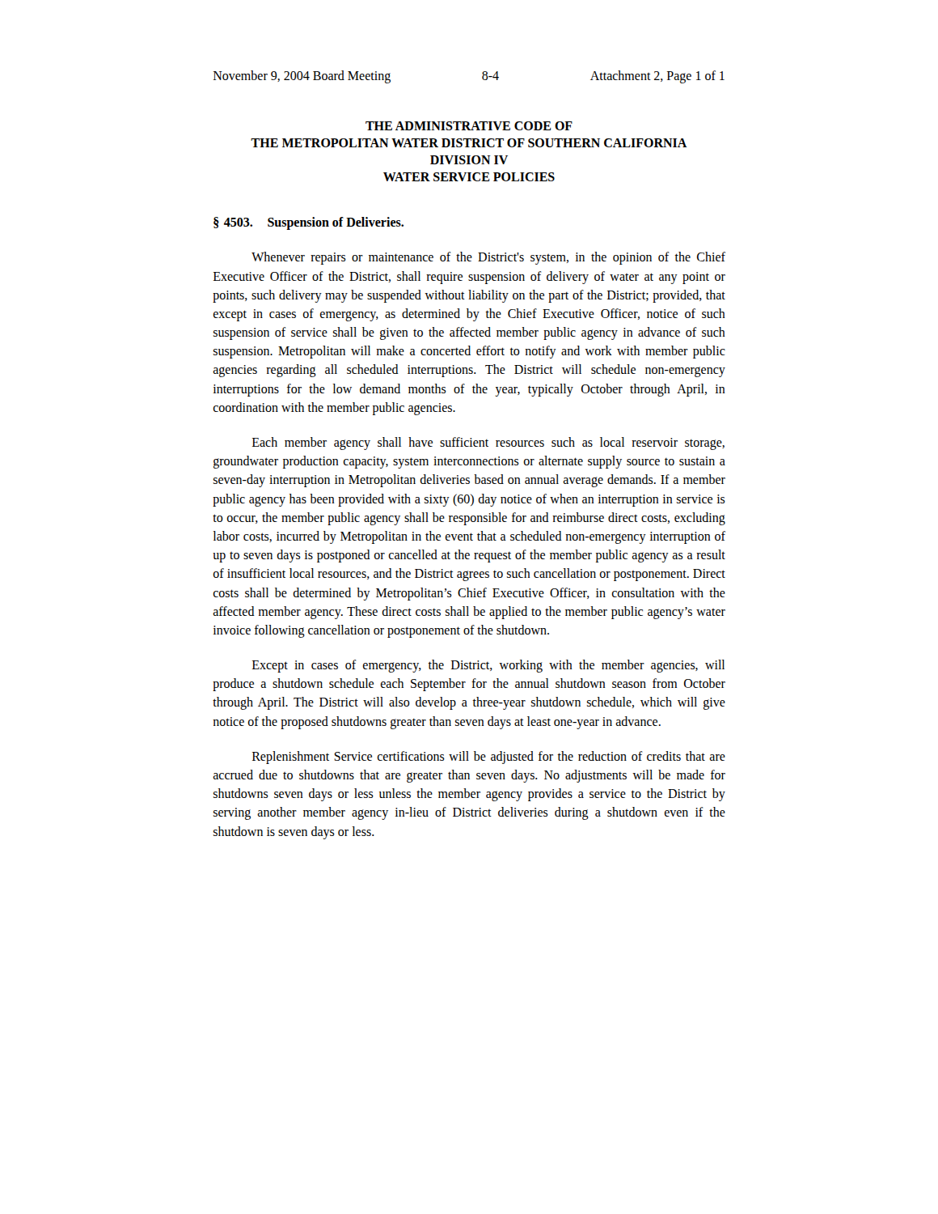November 9, 2004 Board Meeting
8-4
Attachment 2, Page 1 of 1
THE ADMINISTRATIVE CODE OF
THE METROPOLITAN WATER DISTRICT OF SOUTHERN CALIFORNIA
DIVISION IV
WATER SERVICE POLICIES
§4503. Suspension of Deliveries.
Whenever repairs or maintenance of the District's system, in the opinion of the Chief Executive Officer of the District, shall require suspension of delivery of water at any point or points, such delivery may be suspended without liability on the part of the District; provided, that except in cases of emergency, as determined by the Chief Executive Officer, notice of such suspension of service shall be given to the affected member public agency in advance of such suspension. Metropolitan will make a concerted effort to notify and work with member public agencies regarding all scheduled interruptions. The District will schedule non-emergency interruptions for the low demand months of the year, typically October through April, in coordination with the member public agencies.
Each member agency shall have sufficient resources such as local reservoir storage, groundwater production capacity, system interconnections or alternate supply source to sustain a seven-day interruption in Metropolitan deliveries based on annual average demands. If a member public agency has been provided with a sixty (60) day notice of when an interruption in service is to occur, the member public agency shall be responsible for and reimburse direct costs, excluding labor costs, incurred by Metropolitan in the event that a scheduled non-emergency interruption of up to seven days is postponed or cancelled at the request of the member public agency as a result of insufficient local resources, and the District agrees to such cancellation or postponement. Direct costs shall be determined by Metropolitan’s Chief Executive Officer, in consultation with the affected member agency. These direct costs shall be applied to the member public agency’s water invoice following cancellation or postponement of the shutdown.
Except in cases of emergency, the District, working with the member agencies, will produce a shutdown schedule each September for the annual shutdown season from October through April. The District will also develop a three-year shutdown schedule, which will give notice of the proposed shutdowns greater than seven days at least one-year in advance.
Replenishment Service certifications will be adjusted for the reduction of credits that are accrued due to shutdowns that are greater than seven days. No adjustments will be made for shutdowns seven days or less unless the member agency provides a service to the District by serving another member agency in-lieu of District deliveries during a shutdown even if the shutdown is seven days or less.